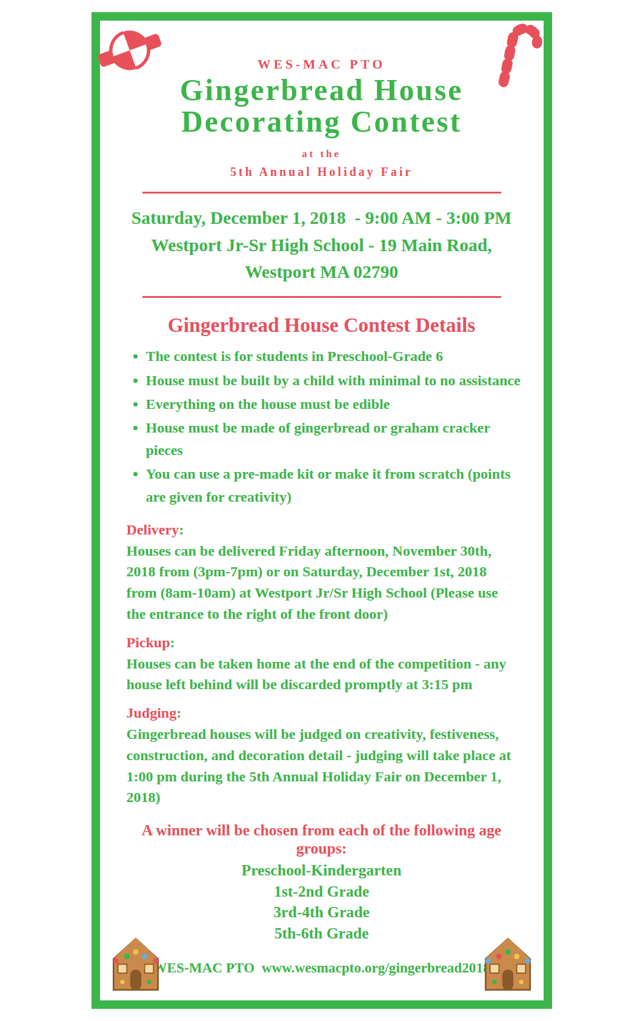WES-MAC PTO
Gingerbread House
Decorating Contest
at the5th Annual Holiday Fair
Saturday, December 1, 2018 - 9:00 AM - 3:00 PM
Westport Jr-Sr High School - 19 Main Road, Westport MA 02790
Gingerbread House Contest Details
The contest is for students in Preschool-Grade 6
House must be built by a child with minimal to no assistance
Everything on the house must be edible
House must be made of gingerbread or graham cracker pieces
You can use a pre-made kit or make it from scratch (points are given for creativity)
Delivery:
Houses can be delivered Friday afternoon, November 30th, 2018 from (3pm-7pm) or on Saturday, December 1st, 2018 from (8am-10am) at Westport Jr/Sr High School (Please use the entrance to the right of the front door)
Pickup:
Houses can be taken home at the end of the competition - any house left behind will be discarded promptly at 3:15 pm
Judging:
Gingerbread houses will be judged on creativity, festiveness, construction, and decoration detail - judging will take place at 1:00 pm during the 5th Annual Holiday Fair on December 1, 2018)
A winner will be chosen from each of the following age groups:
Preschool-Kindergarten
1st-2nd Grade
3rd-4th Grade
5th-6th Grade
WES-MAC PTO www.wesmacpto.org/gingerbread2018